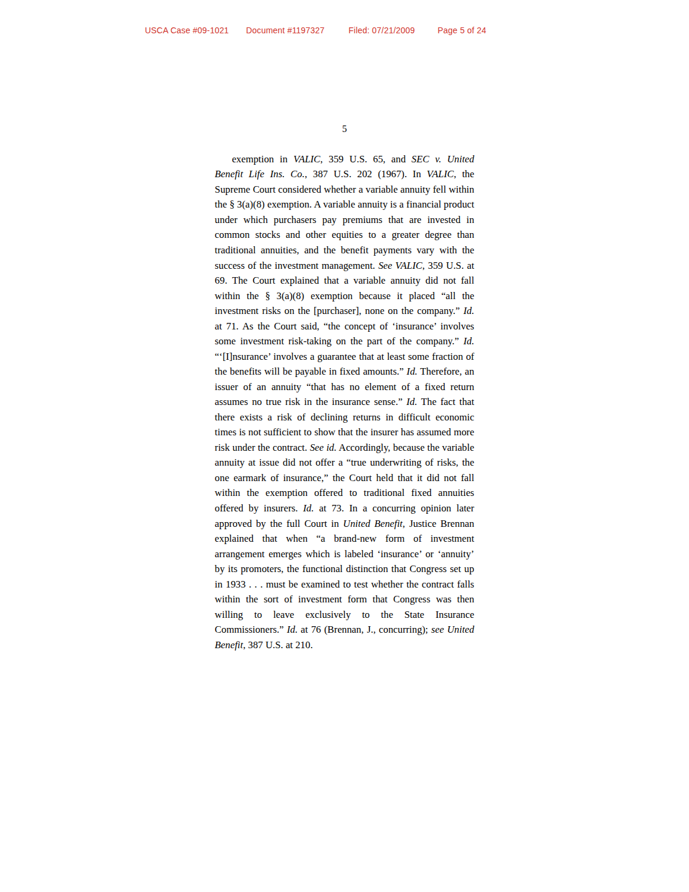USCA Case #09-1021 Document #1197327 Filed: 07/21/2009 Page 5 of 24
5
exemption in VALIC, 359 U.S. 65, and SEC v. United Benefit Life Ins. Co., 387 U.S. 202 (1967). In VALIC, the Supreme Court considered whether a variable annuity fell within the § 3(a)(8) exemption. A variable annuity is a financial product under which purchasers pay premiums that are invested in common stocks and other equities to a greater degree than traditional annuities, and the benefit payments vary with the success of the investment management. See VALIC, 359 U.S. at 69. The Court explained that a variable annuity did not fall within the § 3(a)(8) exemption because it placed “all the investment risks on the [purchaser], none on the company.” Id. at 71. As the Court said, “the concept of ‘insurance’ involves some investment risk-taking on the part of the company.” Id. “‘[I]nsurance’ involves a guarantee that at least some fraction of the benefits will be payable in fixed amounts.” Id. Therefore, an issuer of an annuity “that has no element of a fixed return assumes no true risk in the insurance sense.” Id. The fact that there exists a risk of declining returns in difficult economic times is not sufficient to show that the insurer has assumed more risk under the contract. See id. Accordingly, because the variable annuity at issue did not offer a “true underwriting of risks, the one earmark of insurance,” the Court held that it did not fall within the exemption offered to traditional fixed annuities offered by insurers. Id. at 73. In a concurring opinion later approved by the full Court in United Benefit, Justice Brennan explained that when “a brand-new form of investment arrangement emerges which is labeled ‘insurance’ or ‘annuity’ by its promoters, the functional distinction that Congress set up in 1933 . . . must be examined to test whether the contract falls within the sort of investment form that Congress was then willing to leave exclusively to the State Insurance Commissioners.” Id. at 76 (Brennan, J., concurring); see United Benefit, 387 U.S. at 210.